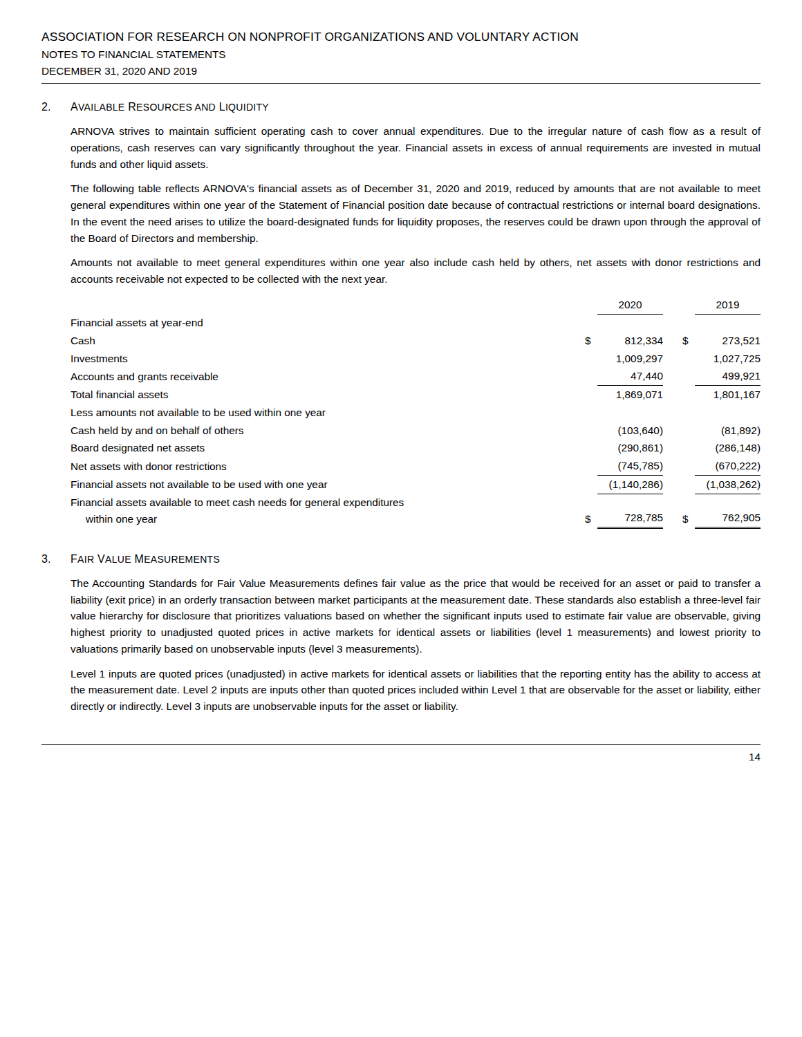ASSOCIATION FOR RESEARCH ON NONPROFIT ORGANIZATIONS AND VOLUNTARY ACTION
NOTES TO FINANCIAL STATEMENTS
DECEMBER 31, 2020 AND 2019
2.
AVAILABLE RESOURCES AND LIQUIDITY
ARNOVA strives to maintain sufficient operating cash to cover annual expenditures. Due to the irregular nature of cash flow as a result of operations, cash reserves can vary significantly throughout the year. Financial assets in excess of annual requirements are invested in mutual funds and other liquid assets.
The following table reflects ARNOVA's financial assets as of December 31, 2020 and 2019, reduced by amounts that are not available to meet general expenditures within one year of the Statement of Financial position date because of contractual restrictions or internal board designations. In the event the need arises to utilize the board-designated funds for liquidity proposes, the reserves could be drawn upon through the approval of the Board of Directors and membership.
Amounts not available to meet general expenditures within one year also include cash held by others, net assets with donor restrictions and accounts receivable not expected to be collected with the next year.
| | | 2020 | | | 2019 |
| Financial assets at year-end | | | | | |
| Cash | $ | 812,334 | | $ | 273,521 |
| Investments | | 1,009,297 | | | 1,027,725 |
| Accounts and grants receivable | | 47,440 | | | 499,921 |
| Total financial assets | | 1,869,071 | | | 1,801,167 |
| Less amounts not available to be used within one year | | | | | |
| Cash held by and on behalf of others | | (103,640) | | | (81,892) |
| Board designated net assets | | (290,861) | | | (286,148) |
| Net assets with donor restrictions | | (745,785) | | | (670,222) |
| Financial assets not available to be used with one year | | (1,140,286) | | | (1,038,262) |
| Financial assets available to meet cash needs for general expenditures within one year | $ | 728,785 | | $ | 762,905 |
3.
FAIR VALUE MEASUREMENTS
The Accounting Standards for Fair Value Measurements defines fair value as the price that would be received for an asset or paid to transfer a liability (exit price) in an orderly transaction between market participants at the measurement date. These standards also establish a three-level fair value hierarchy for disclosure that prioritizes valuations based on whether the significant inputs used to estimate fair value are observable, giving highest priority to unadjusted quoted prices in active markets for identical assets or liabilities (level 1 measurements) and lowest priority to valuations primarily based on unobservable inputs (level 3 measurements).
Level 1 inputs are quoted prices (unadjusted) in active markets for identical assets or liabilities that the reporting entity has the ability to access at the measurement date. Level 2 inputs are inputs other than quoted prices included within Level 1 that are observable for the asset or liability, either directly or indirectly. Level 3 inputs are unobservable inputs for the asset or liability.
14